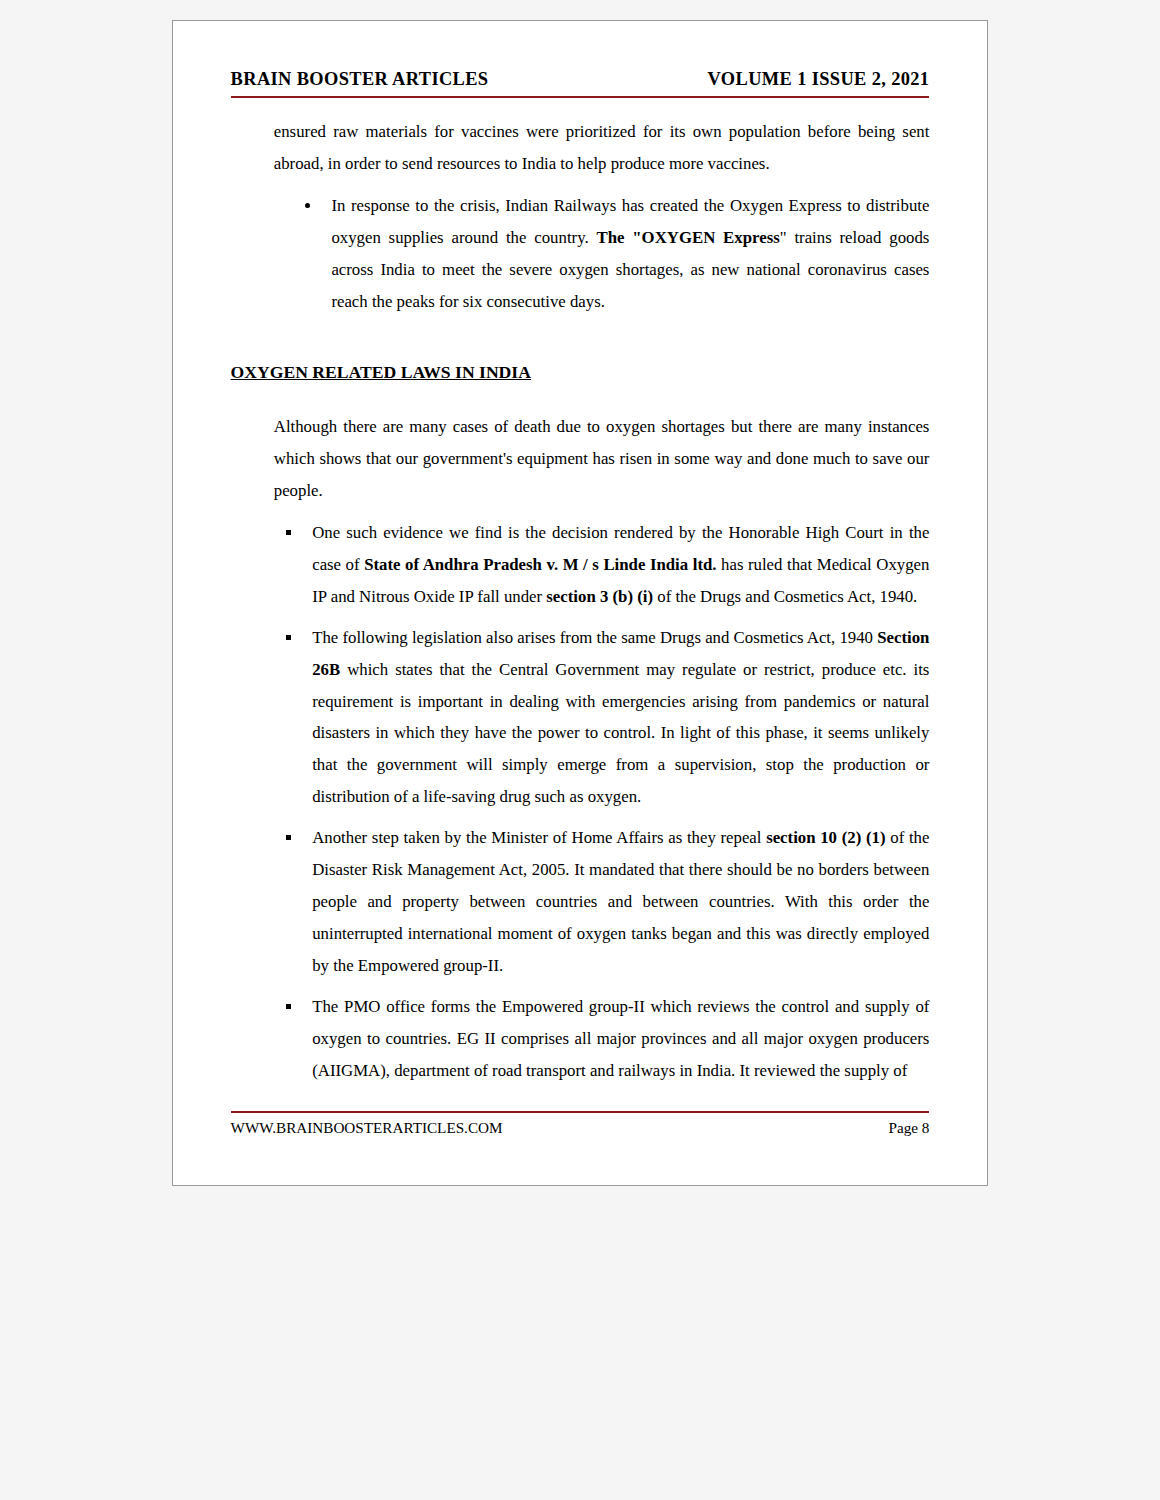BRAIN BOOSTER ARTICLES VOLUME 1 ISSUE 2, 2021
ensured raw materials for vaccines were prioritized for its own population before being sent abroad, in order to send resources to India to help produce more vaccines.
In response to the crisis, Indian Railways has created the Oxygen Express to distribute oxygen supplies around the country. The "OXYGEN Express" trains reload goods across India to meet the severe oxygen shortages, as new national coronavirus cases reach the peaks for six consecutive days.
OXYGEN RELATED LAWS IN INDIA
Although there are many cases of death due to oxygen shortages but there are many instances which shows that our government's equipment has risen in some way and done much to save our people.
One such evidence we find is the decision rendered by the Honorable High Court in the case of State of Andhra Pradesh v. M / s Linde India ltd. has ruled that Medical Oxygen IP and Nitrous Oxide IP fall under section 3 (b) (i) of the Drugs and Cosmetics Act, 1940.
The following legislation also arises from the same Drugs and Cosmetics Act, 1940 Section 26B which states that the Central Government may regulate or restrict, produce etc. its requirement is important in dealing with emergencies arising from pandemics or natural disasters in which they have the power to control. In light of this phase, it seems unlikely that the government will simply emerge from a supervision, stop the production or distribution of a life-saving drug such as oxygen.
Another step taken by the Minister of Home Affairs as they repeal section 10 (2) (1) of the Disaster Risk Management Act, 2005. It mandated that there should be no borders between people and property between countries and between countries. With this order the uninterrupted international moment of oxygen tanks began and this was directly employed by the Empowered group-II.
The PMO office forms the Empowered group-II which reviews the control and supply of oxygen to countries. EG II comprises all major provinces and all major oxygen producers (AIIGMA), department of road transport and railways in India. It reviewed the supply of
WWW.BRAINBOOSTERARTICLES.COM Page 8